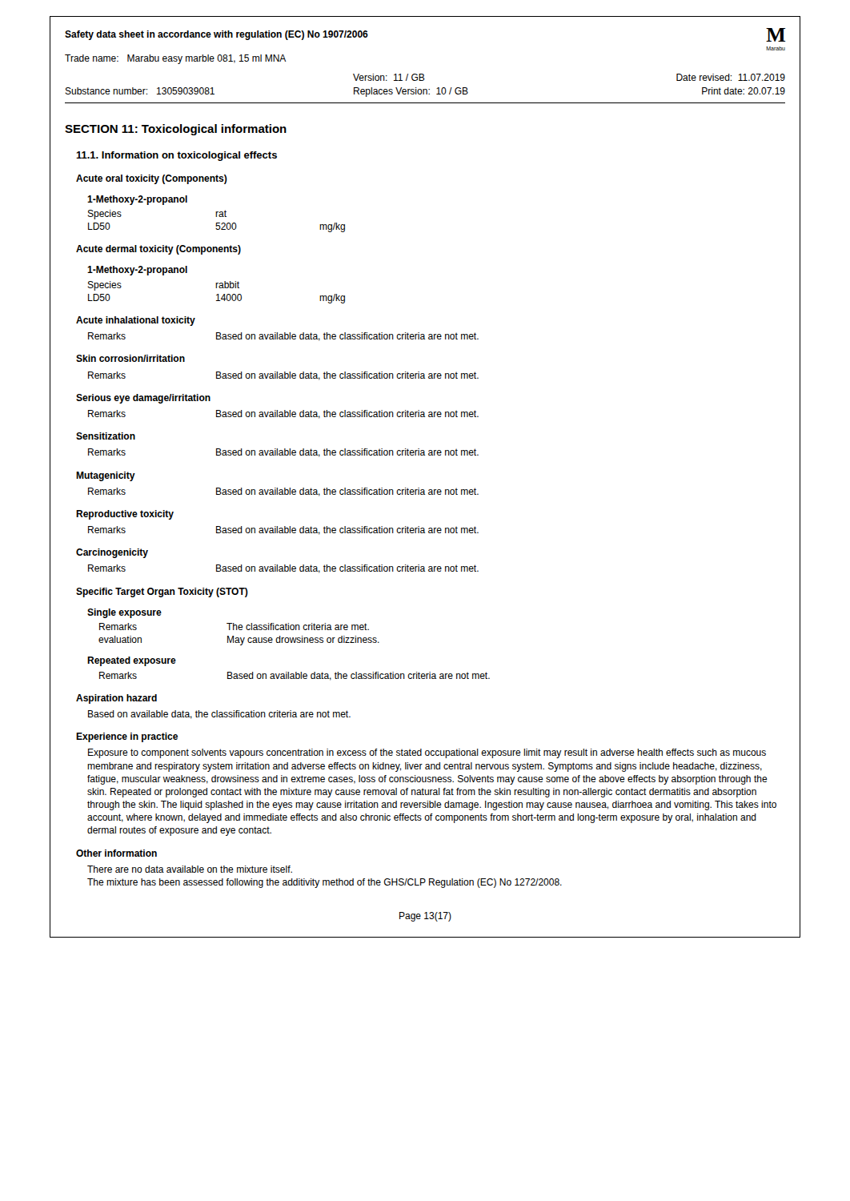M Marabu
Safety data sheet in accordance with regulation (EC) No 1907/2006
Trade name: Marabu easy marble 081, 15 ml MNA
| | Version: 11 / GB | Date revised: 11.07.2019 |
| Substance number: 13059039081 | Replaces Version: 10 / GB | Print date: 20.07.19 |
SECTION 11: Toxicological information
11.1. Information on toxicological effects
Acute oral toxicity (Components)
1-Methoxy-2-propanol
| Species | rat | |
| LD50 | 5200 | mg/kg |
Acute dermal toxicity (Components)
1-Methoxy-2-propanol
| Species | rabbit | |
| LD50 | 14000 | mg/kg |
Acute inhalational toxicity
| Remarks | Based on available data, the classification criteria are not met. |
Skin corrosion/irritation
| Remarks | Based on available data, the classification criteria are not met. |
Serious eye damage/irritation
| Remarks | Based on available data, the classification criteria are not met. |
Sensitization
| Remarks | Based on available data, the classification criteria are not met. |
Mutagenicity
| Remarks | Based on available data, the classification criteria are not met. |
Reproductive toxicity
| Remarks | Based on available data, the classification criteria are not met. |
Carcinogenicity
| Remarks | Based on available data, the classification criteria are not met. |
Specific Target Organ Toxicity (STOT)
Single exposure
| Remarks | The classification criteria are met. |
| evaluation | May cause drowsiness or dizziness. |
Repeated exposure
| Remarks | Based on available data, the classification criteria are not met. |
Aspiration hazard
Based on available data, the classification criteria are not met.
Experience in practice
Exposure to component solvents vapours concentration in excess of the stated occupational exposure limit may result in adverse health effects such as mucous membrane and respiratory system irritation and adverse effects on kidney, liver and central nervous system. Symptoms and signs include headache, dizziness, fatigue, muscular weakness, drowsiness and in extreme cases, loss of consciousness. Solvents may cause some of the above effects by absorption through the skin. Repeated or prolonged contact with the mixture may cause removal of natural fat from the skin resulting in non-allergic contact dermatitis and absorption through the skin. The liquid splashed in the eyes may cause irritation and reversible damage. Ingestion may cause nausea, diarrhoea and vomiting. This takes into account, where known, delayed and immediate effects and also chronic effects of components from short-term and long-term exposure by oral, inhalation and dermal routes of exposure and eye contact.
Other information
There are no data available on the mixture itself.
The mixture has been assessed following the additivity method of the GHS/CLP Regulation (EC) No 1272/2008.
Page 13(17)